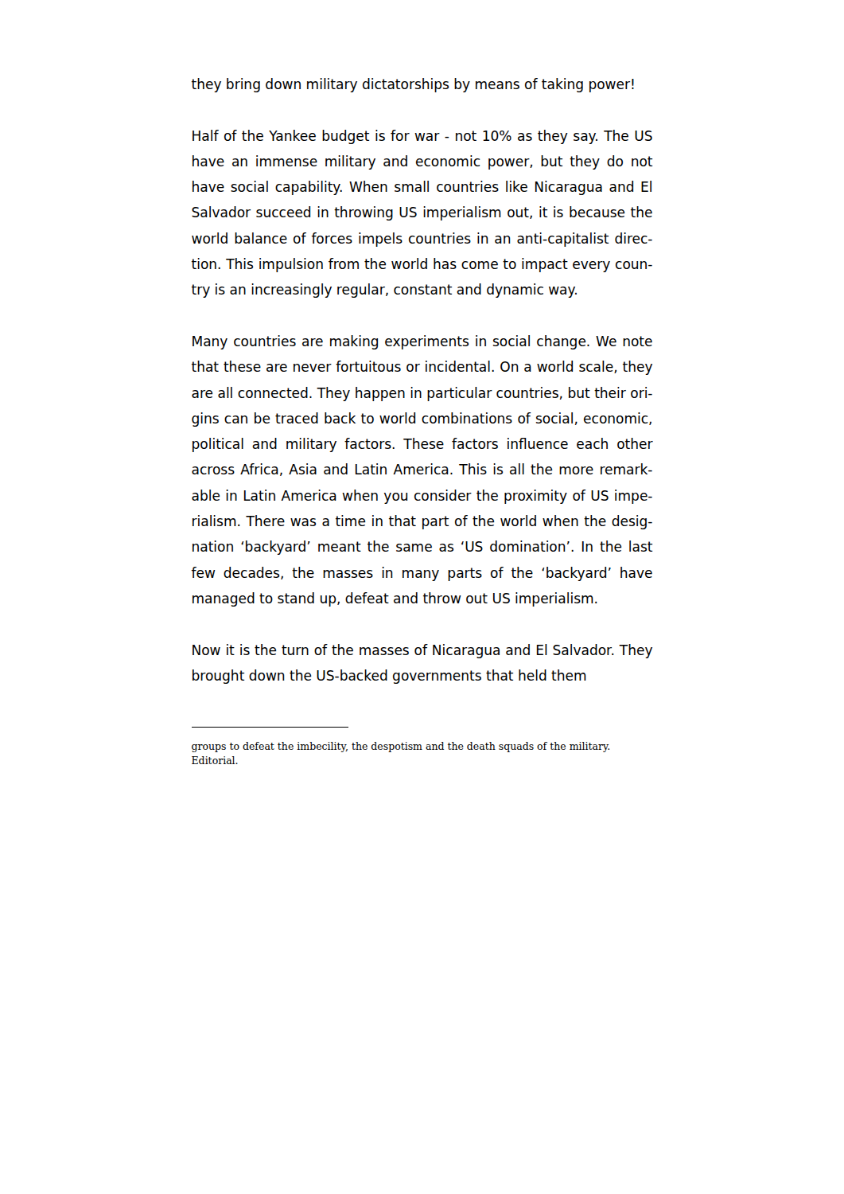they bring down military dictatorships by means of taking power!
Half of the Yankee budget is for war - not 10% as they say. The US have an immense military and economic power, but they do not have social capability. When small countries like Nicaragua and El Salvador succeed in throwing US imperialism out, it is because the world balance of forces impels countries in an anti-capitalist direction. This impulsion from the world has come to impact every country is an increasingly regular, constant and dynamic way.
Many countries are making experiments in social change. We note that these are never fortuitous or incidental. On a world scale, they are all connected. They happen in particular countries, but their origins can be traced back to world combinations of social, economic, political and military factors. These factors influence each other across Africa, Asia and Latin America. This is all the more remarkable in Latin America when you consider the proximity of US imperialism. There was a time in that part of the world when the designation ‘backyard’ meant the same as ‘US domination’. In the last few decades, the masses in many parts of the ‘backyard’ have managed to stand up, defeat and throw out US imperialism.
Now it is the turn of the masses of Nicaragua and El Salvador. They brought down the US-backed governments that held them
groups to defeat the imbecility, the despotism and the death squads of the military. Editorial.